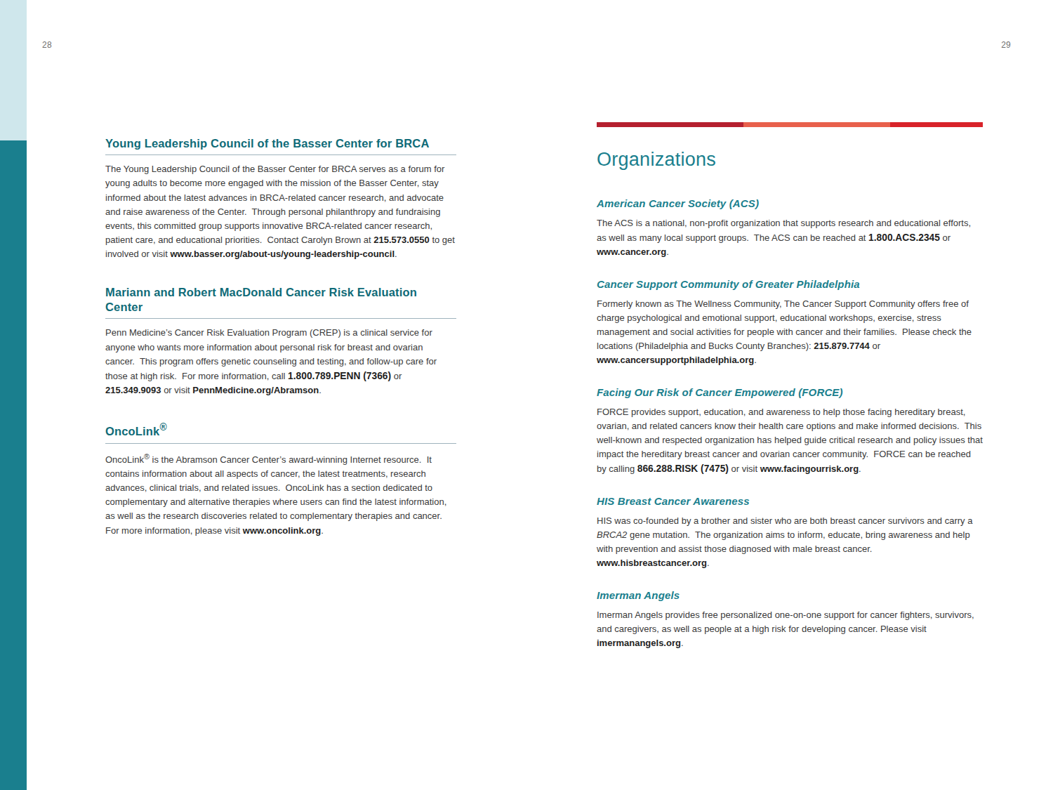28
Young Leadership Council of the Basser Center for BRCA
The Young Leadership Council of the Basser Center for BRCA serves as a forum for young adults to become more engaged with the mission of the Basser Center, stay informed about the latest advances in BRCA-related cancer research, and advocate and raise awareness of the Center. Through personal philanthropy and fundraising events, this committed group supports innovative BRCA-related cancer research, patient care, and educational priorities. Contact Carolyn Brown at 215.573.0550 to get involved or visit www.basser.org/about-us/young-leadership-council.
Mariann and Robert MacDonald Cancer Risk Evaluation Center
Penn Medicine’s Cancer Risk Evaluation Program (CREP) is a clinical service for anyone who wants more information about personal risk for breast and ovarian cancer. This program offers genetic counseling and testing, and follow-up care for those at high risk. For more information, call 1.800.789.PENN (7366) or 215.349.9093 or visit PennMedicine.org/Abramson.
OncoLink®
OncoLink® is the Abramson Cancer Center’s award-winning Internet resource. It contains information about all aspects of cancer, the latest treatments, research advances, clinical trials, and related issues. OncoLink has a section dedicated to complementary and alternative therapies where users can find the latest information, as well as the research discoveries related to complementary therapies and cancer. For more information, please visit www.oncolink.org.
29
Organizations
American Cancer Society (ACS)
The ACS is a national, non-profit organization that supports research and educational efforts, as well as many local support groups. The ACS can be reached at 1.800.ACS.2345 or www.cancer.org.
Cancer Support Community of Greater Philadelphia
Formerly known as The Wellness Community, The Cancer Support Community offers free of charge psychological and emotional support, educational workshops, exercise, stress management and social activities for people with cancer and their families. Please check the locations (Philadelphia and Bucks County Branches): 215.879.7744 or www.cancersupportphiladelphia.org.
Facing Our Risk of Cancer Empowered (FORCE)
FORCE provides support, education, and awareness to help those facing hereditary breast, ovarian, and related cancers know their health care options and make informed decisions. This well-known and respected organization has helped guide critical research and policy issues that impact the hereditary breast cancer and ovarian cancer community. FORCE can be reached by calling 866.288.RISK (7475) or visit www.facingourrisk.org.
HIS Breast Cancer Awareness
HIS was co-founded by a brother and sister who are both breast cancer survivors and carry a BRCA2 gene mutation. The organization aims to inform, educate, bring awareness and help with prevention and assist those diagnosed with male breast cancer. www.hisbreastcancer.org.
Imerman Angels
Imerman Angels provides free personalized one-on-one support for cancer fighters, survivors, and caregivers, as well as people at a high risk for developing cancer. Please visit imermanangels.org.